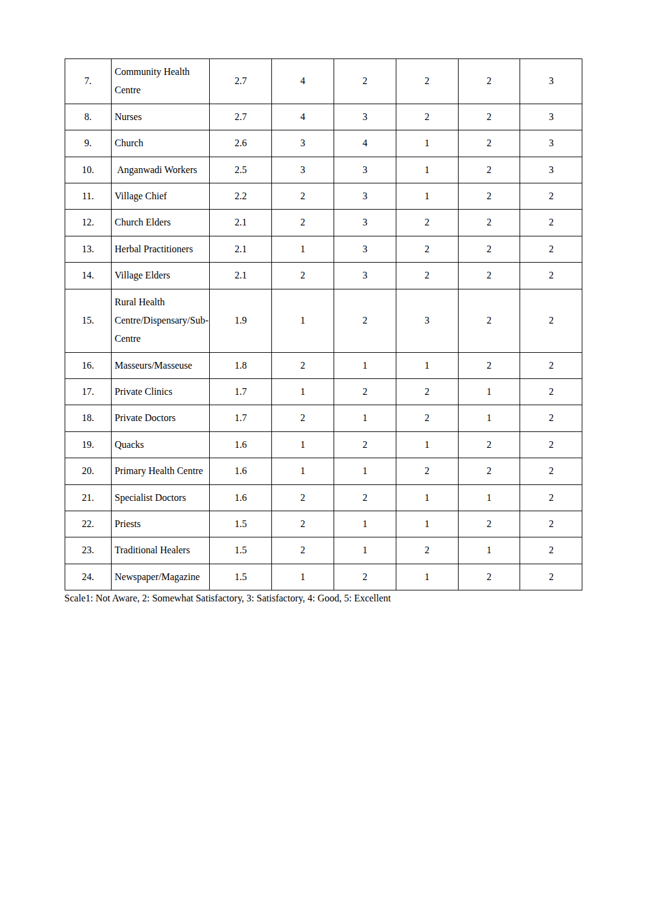| 7. | Community Health Centre | 2.7 | 4 | 2 | 2 | 2 | 3 |
| 8. | Nurses | 2.7 | 4 | 3 | 2 | 2 | 3 |
| 9. | Church | 2.6 | 3 | 4 | 1 | 2 | 3 |
| 10. | Anganwadi Workers | 2.5 | 3 | 3 | 1 | 2 | 3 |
| 11. | Village Chief | 2.2 | 2 | 3 | 1 | 2 | 2 |
| 12. | Church Elders | 2.1 | 2 | 3 | 2 | 2 | 2 |
| 13. | Herbal Practitioners | 2.1 | 1 | 3 | 2 | 2 | 2 |
| 14. | Village Elders | 2.1 | 2 | 3 | 2 | 2 | 2 |
| 15. | Rural Health Centre/Dispensary/Sub-Centre | 1.9 | 1 | 2 | 3 | 2 | 2 |
| 16. | Masseurs/Masseuse | 1.8 | 2 | 1 | 1 | 2 | 2 |
| 17. | Private Clinics | 1.7 | 1 | 2 | 2 | 1 | 2 |
| 18. | Private Doctors | 1.7 | 2 | 1 | 2 | 1 | 2 |
| 19. | Quacks | 1.6 | 1 | 2 | 1 | 2 | 2 |
| 20. | Primary Health Centre | 1.6 | 1 | 1 | 2 | 2 | 2 |
| 21. | Specialist Doctors | 1.6 | 2 | 2 | 1 | 1 | 2 |
| 22. | Priests | 1.5 | 2 | 1 | 1 | 2 | 2 |
| 23. | Traditional Healers | 1.5 | 2 | 1 | 2 | 1 | 2 |
| 24. | Newspaper/Magazine | 1.5 | 1 | 2 | 1 | 2 | 2 |
Scale1: Not Aware, 2: Somewhat Satisfactory, 3: Satisfactory, 4: Good, 5: Excellent